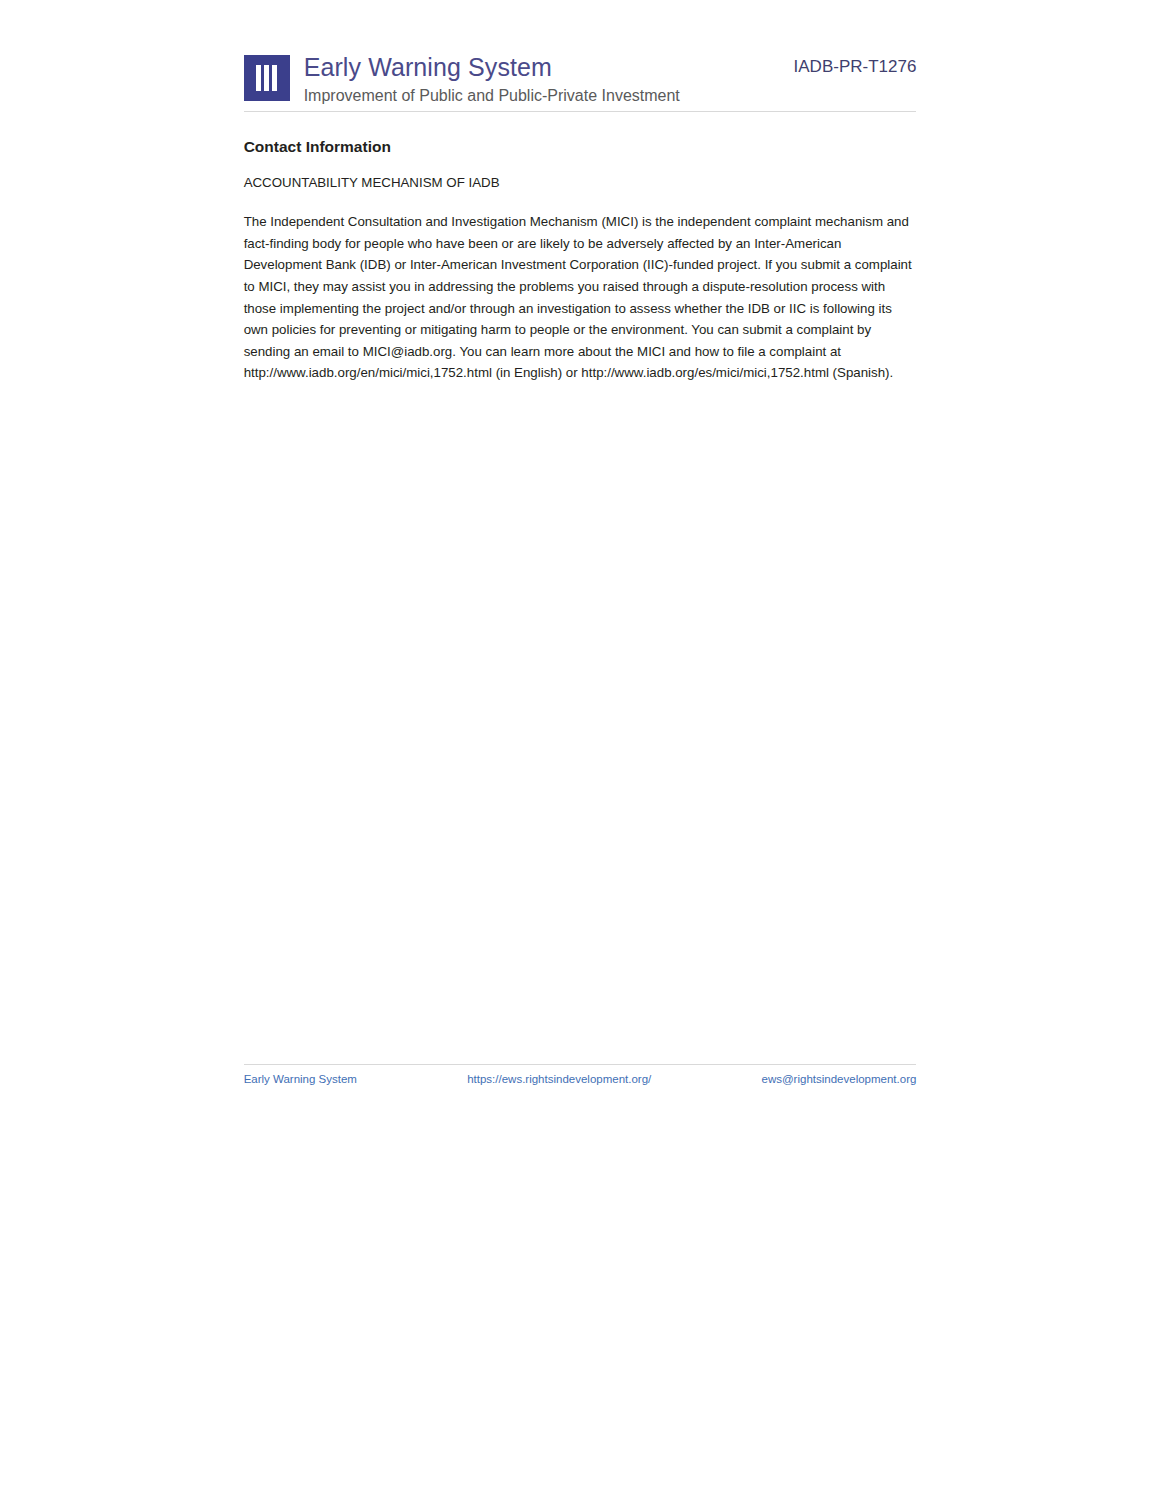Early Warning System
Improvement of Public and Public-Private Investment
IADB-PR-T1276
Contact Information
ACCOUNTABILITY MECHANISM OF IADB
The Independent Consultation and Investigation Mechanism (MICI) is the independent complaint mechanism and fact-finding body for people who have been or are likely to be adversely affected by an Inter-American Development Bank (IDB) or Inter-American Investment Corporation (IIC)-funded project. If you submit a complaint to MICI, they may assist you in addressing the problems you raised through a dispute-resolution process with those implementing the project and/or through an investigation to assess whether the IDB or IIC is following its own policies for preventing or mitigating harm to people or the environment. You can submit a complaint by sending an email to MICI@iadb.org. You can learn more about the MICI and how to file a complaint at http://www.iadb.org/en/mici/mici,1752.html (in English) or http://www.iadb.org/es/mici/mici,1752.html (Spanish).
Early Warning System
https://ews.rightsindevelopment.org/
ews@rightsindevelopment.org